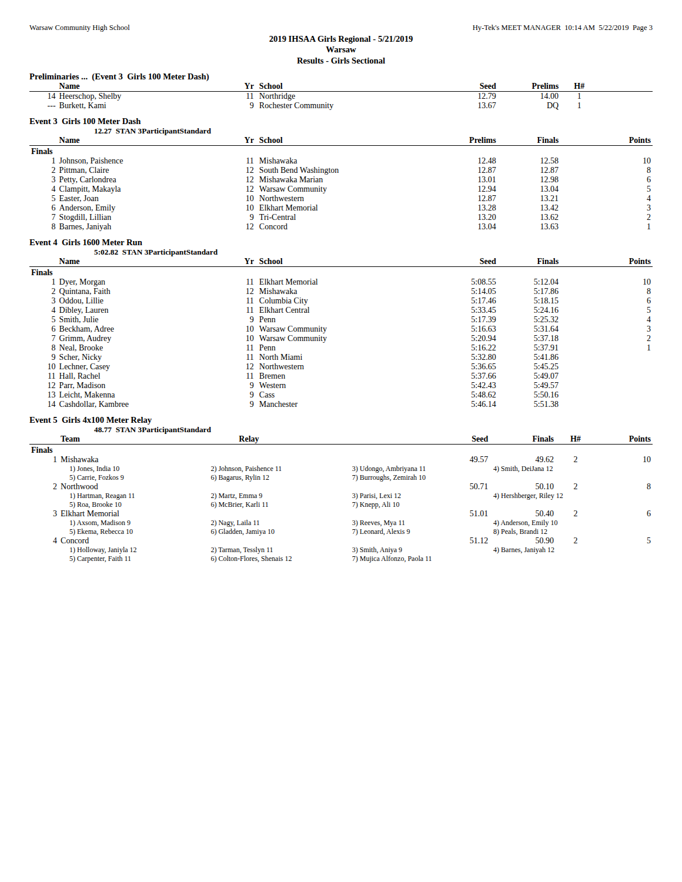Warsaw Community High School Hy-Tek's MEET MANAGER 10:14 AM 5/22/2019 Page 3
2019 IHSAA Girls Regional - 5/21/2019
Warsaw
Results - Girls Sectional
Preliminaries ... (Event 3 Girls 100 Meter Dash)
| | Name | Yr | School | Seed | Prelims | H# | |
| --- | --- | --- | --- | --- | --- | --- | --- |
| 14 | Heerschop, Shelby | 11 | Northridge | 12.79 | 14.00 | 1 | |
| --- | Burkett, Kami | 9 | Rochester Community | 13.67 | DQ | 1 | |
Event 3 Girls 100 Meter Dash
12.27 STAN 3ParticipantStandard
| | Name | Yr | School | Prelims | Finals | | Points |
| --- | --- | --- | --- | --- | --- | --- | --- |
| Finals |
| 1 | Johnson, Paishence | 11 | Mishawaka | 12.48 | 12.58 | | 10 |
| 2 | Pittman, Claire | 12 | South Bend Washington | 12.87 | 12.87 | | 8 |
| 3 | Petty, Carlondrea | 12 | Mishawaka Marian | 13.01 | 12.98 | | 6 |
| 4 | Clampitt, Makayla | 12 | Warsaw Community | 12.94 | 13.04 | | 5 |
| 5 | Easter, Joan | 10 | Northwestern | 12.87 | 13.21 | | 4 |
| 6 | Anderson, Emily | 10 | Elkhart Memorial | 13.28 | 13.42 | | 3 |
| 7 | Stogdill, Lillian | 9 | Tri-Central | 13.20 | 13.62 | | 2 |
| 8 | Barnes, Janiyah | 12 | Concord | 13.04 | 13.63 | | 1 |
Event 4 Girls 1600 Meter Run
5:02.82 STAN 3ParticipantStandard
| | Name | Yr | School | Seed | Finals | | Points |
| --- | --- | --- | --- | --- | --- | --- | --- |
| Finals |
| 1 | Dyer, Morgan | 11 | Elkhart Memorial | 5:08.55 | 5:12.04 | | 10 |
| 2 | Quintana, Faith | 12 | Mishawaka | 5:14.05 | 5:17.86 | | 8 |
| 3 | Oddou, Lillie | 11 | Columbia City | 5:17.46 | 5:18.15 | | 6 |
| 4 | Dibley, Lauren | 11 | Elkhart Central | 5:33.45 | 5:24.16 | | 5 |
| 5 | Smith, Julie | 9 | Penn | 5:17.39 | 5:25.32 | | 4 |
| 6 | Beckham, Adree | 10 | Warsaw Community | 5:16.63 | 5:31.64 | | 3 |
| 7 | Grimm, Audrey | 10 | Warsaw Community | 5:20.94 | 5:37.18 | | 2 |
| 8 | Neal, Brooke | 11 | Penn | 5:16.22 | 5:37.91 | | 1 |
| 9 | Scher, Nicky | 11 | North Miami | 5:32.80 | 5:41.86 | | |
| 10 | Lechner, Casey | 12 | Northwestern | 5:36.65 | 5:45.25 | | |
| 11 | Hall, Rachel | 11 | Bremen | 5:37.66 | 5:49.07 | | |
| 12 | Parr, Madison | 9 | Western | 5:42.43 | 5:49.57 | | |
| 13 | Leicht, Makenna | 9 | Cass | 5:48.62 | 5:50.16 | | |
| 14 | Cashdollar, Kambree | 9 | Manchester | 5:46.14 | 5:51.38 | | |
Event 5 Girls 4x100 Meter Relay
48.77 STAN 3ParticipantStandard
| | Team | Relay | Seed | Finals | H# | Points |
| --- | --- | --- | --- | --- | --- | --- |
| Finals |
| 1 | Mishawaka | | 49.57 | 49.62 | 2 | 10 |
| | 1) Jones, India 10 2) Johnson, Paishence 11 3) Udongo, Ambriyana 11 4) Smith, DeiJana 12 5) Carrie, Fozkos 9 6) Bagarus, Rylin 12 7) Burroughs, Zemirah 10 |
| 2 | Northwood | | 50.71 | 50.10 | 2 | 8 |
| | 1) Hartman, Reagan 11 2) Martz, Emma 9 3) Parisi, Lexi 12 4) Hershberger, Riley 12 5) Roa, Brooke 10 6) McBrier, Karli 11 7) Knepp, Ali 10 |
| 3 | Elkhart Memorial | | 51.01 | 50.40 | 2 | 6 |
| | 1) Axsom, Madison 9 2) Nagy, Laila 11 3) Reeves, Mya 11 4) Anderson, Emily 10 5) Ekema, Rebecca 10 6) Gladden, Jamiya 10 7) Leonard, Alexis 9 8) Peals, Brandi 12 |
| 4 | Concord | | 51.12 | 50.90 | 2 | 5 |
| | 1) Holloway, Janiyla 12 2) Tarman, Tesslyn 11 3) Smith, Aniya 9 4) Barnes, Janiyah 12 5) Carpenter, Faith 11 6) Colton-Flores, Shenais 12 7) Mujica Alfonzo, Paola 11 |